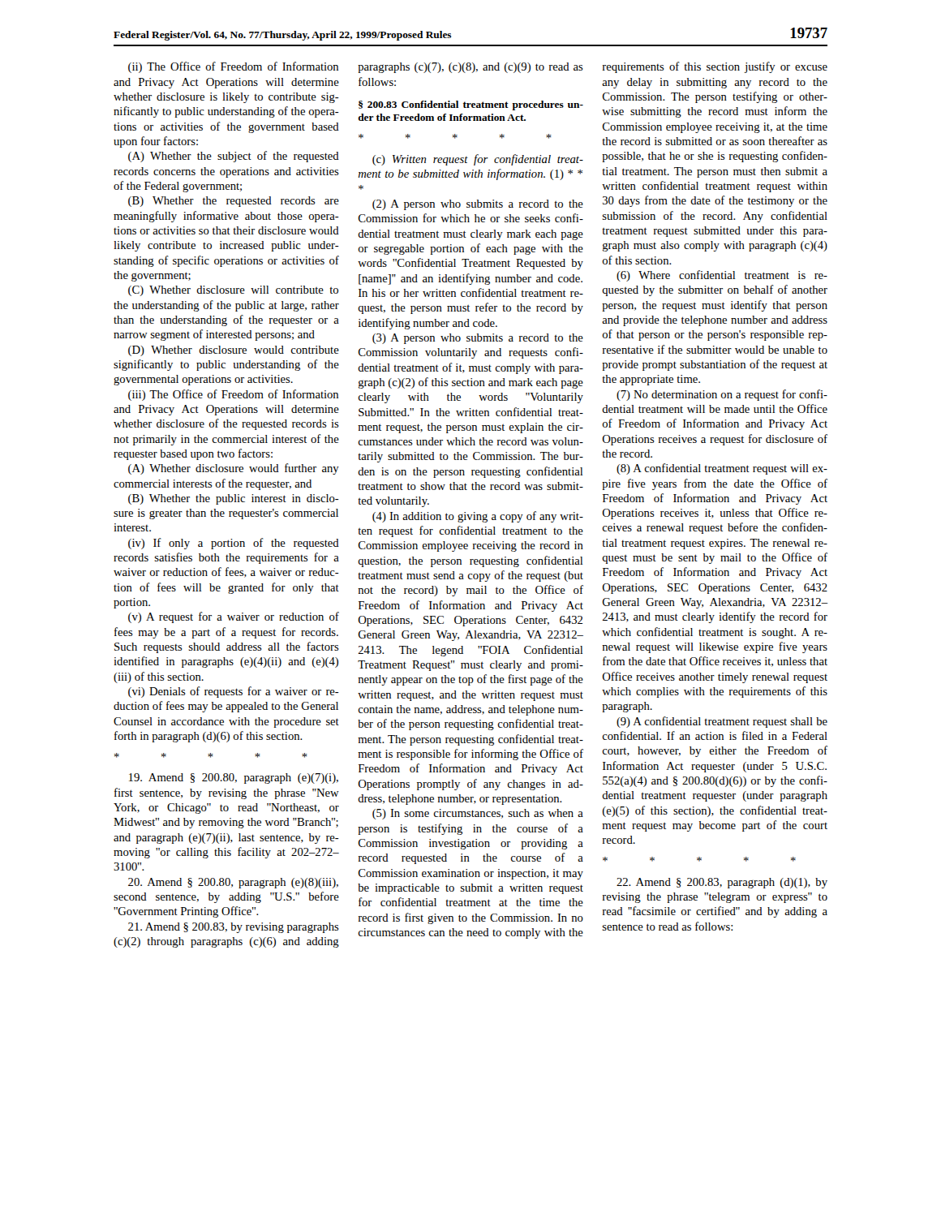Federal Register/Vol. 64, No. 77/Thursday, April 22, 1999/Proposed Rules
19737
(ii) The Office of Freedom of Information and Privacy Act Operations will determine whether disclosure is likely to contribute significantly to public understanding of the operations or activities of the government based upon four factors:
(A) Whether the subject of the requested records concerns the operations and activities of the Federal government;
(B) Whether the requested records are meaningfully informative about those operations or activities so that their disclosure would likely contribute to increased public understanding of specific operations or activities of the government;
(C) Whether disclosure will contribute to the understanding of the public at large, rather than the understanding of the requester or a narrow segment of interested persons; and
(D) Whether disclosure would contribute significantly to public understanding of the governmental operations or activities.
(iii) The Office of Freedom of Information and Privacy Act Operations will determine whether disclosure of the requested records is not primarily in the commercial interest of the requester based upon two factors:
(A) Whether disclosure would further any commercial interests of the requester, and
(B) Whether the public interest in disclosure is greater than the requester's commercial interest.
(iv) If only a portion of the requested records satisfies both the requirements for a waiver or reduction of fees, a waiver or reduction of fees will be granted for only that portion.
(v) A request for a waiver or reduction of fees may be a part of a request for records. Such requests should address all the factors identified in paragraphs (e)(4)(ii) and (e)(4)(iii) of this section.
(vi) Denials of requests for a waiver or reduction of fees may be appealed to the General Counsel in accordance with the procedure set forth in paragraph (d)(6) of this section.
* * * * *
19. Amend § 200.80, paragraph (e)(7)(i), first sentence, by revising the phrase ''New York, or Chicago'' to read ''Northeast, or Midwest'' and by removing the word ''Branch''; and paragraph (e)(7)(ii), last sentence, by removing ''or calling this facility at 202–272–3100''.
20. Amend § 200.80, paragraph (e)(8)(iii), second sentence, by adding ''U.S.'' before ''Government Printing Office''.
21. Amend § 200.83, by revising paragraphs (c)(2) through paragraphs (c)(6) and adding paragraphs (c)(7), (c)(8), and (c)(9) to read as follows:
§ 200.83 Confidential treatment procedures under the Freedom of Information Act.
* * * * *
(c) Written request for confidential treatment to be submitted with information. (1) * * *
(2) A person who submits a record to the Commission for which he or she seeks confidential treatment must clearly mark each page or segregable portion of each page with the words ''Confidential Treatment Requested by [name]'' and an identifying number and code. In his or her written confidential treatment request, the person must refer to the record by identifying number and code.
(3) A person who submits a record to the Commission voluntarily and requests confidential treatment of it, must comply with paragraph (c)(2) of this section and mark each page clearly with the words ''Voluntarily Submitted.'' In the written confidential treatment request, the person must explain the circumstances under which the record was voluntarily submitted to the Commission. The burden is on the person requesting confidential treatment to show that the record was submitted voluntarily.
(4) In addition to giving a copy of any written request for confidential treatment to the Commission employee receiving the record in question, the person requesting confidential treatment must send a copy of the request (but not the record) by mail to the Office of Freedom of Information and Privacy Act Operations, SEC Operations Center, 6432 General Green Way, Alexandria, VA 22312–2413. The legend ''FOIA Confidential Treatment Request'' must clearly and prominently appear on the top of the first page of the written request, and the written request must contain the name, address, and telephone number of the person requesting confidential treatment. The person requesting confidential treatment is responsible for informing the Office of Freedom of Information and Privacy Act Operations promptly of any changes in address, telephone number, or representation.
(5) In some circumstances, such as when a person is testifying in the course of a Commission investigation or providing a record requested in the course of a Commission examination or inspection, it may be impracticable to submit a written request for confidential treatment at the time the record is first given to the Commission. In no circumstances can the need to comply with the requirements of this section justify or excuse any delay in submitting any record to the Commission. The person testifying or otherwise submitting the record must inform the Commission employee receiving it, at the time the record is submitted or as soon thereafter as possible, that he or she is requesting confidential treatment. The person must then submit a written confidential treatment request within 30 days from the date of the testimony or the submission of the record. Any confidential treatment request submitted under this paragraph must also comply with paragraph (c)(4) of this section.
(6) Where confidential treatment is requested by the submitter on behalf of another person, the request must identify that person and provide the telephone number and address of that person or the person's responsible representative if the submitter would be unable to provide prompt substantiation of the request at the appropriate time.
(7) No determination on a request for confidential treatment will be made until the Office of Freedom of Information and Privacy Act Operations receives a request for disclosure of the record.
(8) A confidential treatment request will expire five years from the date the Office of Freedom of Information and Privacy Act Operations receives it, unless that Office receives a renewal request before the confidential treatment request expires. The renewal request must be sent by mail to the Office of Freedom of Information and Privacy Act Operations, SEC Operations Center, 6432 General Green Way, Alexandria, VA 22312–2413, and must clearly identify the record for which confidential treatment is sought. A renewal request will likewise expire five years from the date that Office receives it, unless that Office receives another timely renewal request which complies with the requirements of this paragraph.
(9) A confidential treatment request shall be confidential. If an action is filed in a Federal court, however, by either the Freedom of Information Act requester (under 5 U.S.C. 552(a)(4) and § 200.80(d)(6)) or by the confidential treatment requester (under paragraph (e)(5) of this section), the confidential treatment request may become part of the court record.
* * * * *
22. Amend § 200.83, paragraph (d)(1), by revising the phrase ''telegram or express'' to read ''facsimile or certified'' and by adding a sentence to read as follows: